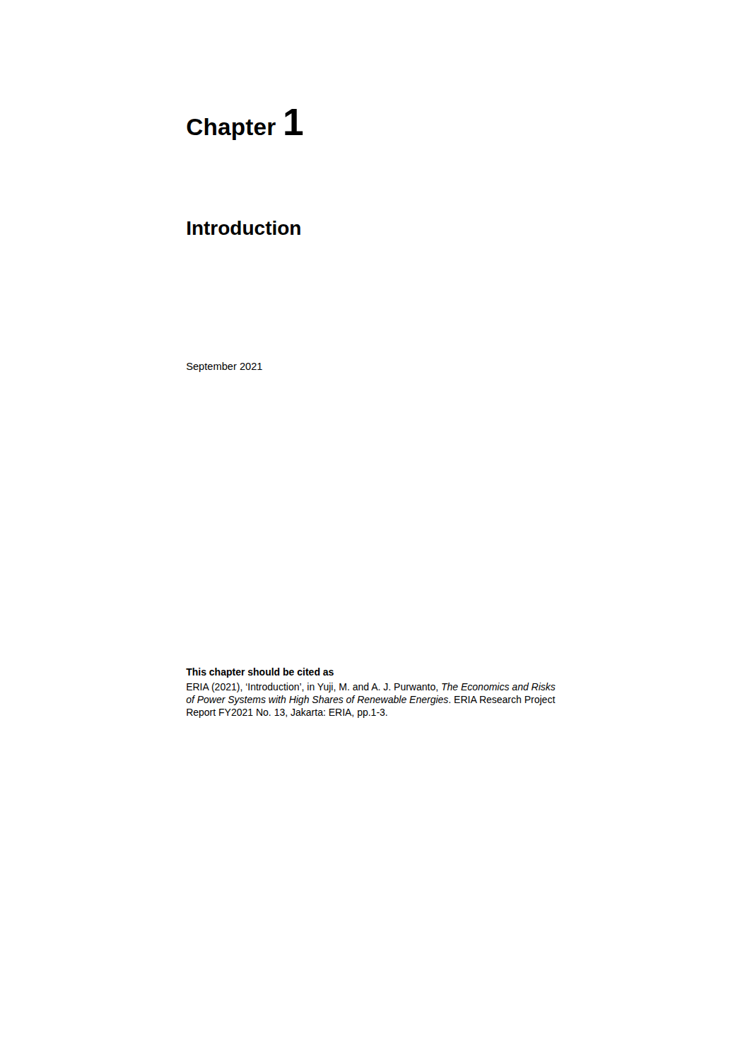Chapter 1
Introduction
September 2021
This chapter should be cited as
ERIA (2021), ‘Introduction’, in Yuji, M. and A. J. Purwanto, The Economics and Risks of Power Systems with High Shares of Renewable Energies. ERIA Research Project Report FY2021 No. 13, Jakarta: ERIA, pp.1-3.